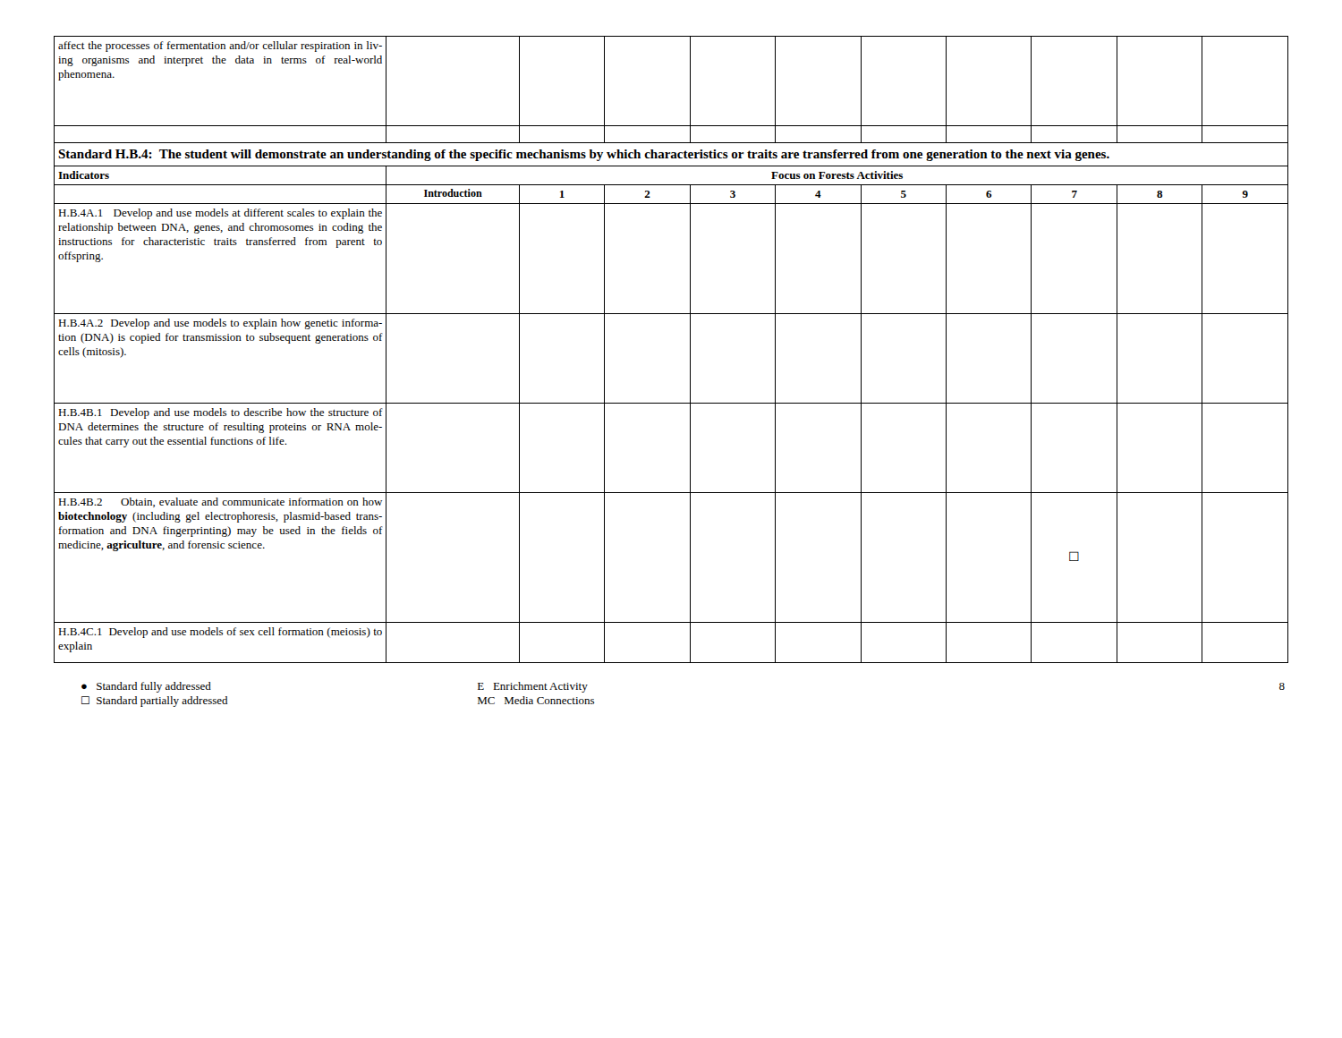| affect the processes of fermentation and/or cellular respiration in living organisms and interpret the data in terms of real-world phenomena. | | | | | | | | | | |
| Standard H.B.4: The student will demonstrate an understanding of the specific mechanisms by which characteristics or traits are transferred from one generation to the next via genes. |
| Indicators | Focus on Forests Activities |
| | Introduction | 1 | 2 | 3 | 4 | 5 | 6 | 7 | 8 | 9 |
| H.B.4A.1 Develop and use models at different scales to explain the relationship between DNA, genes, and chromosomes in coding the instructions for characteristic traits transferred from parent to offspring. | | | | | | | | | | |
| H.B.4A.2 Develop and use models to explain how genetic information (DNA) is copied for transmission to subsequent generations of cells (mitosis). | | | | | | | | | | |
| H.B.4B.1 Develop and use models to describe how the structure of DNA determines the structure of resulting proteins or RNA molecules that carry out the essential functions of life. | | | | | | | | | | |
| H.B.4B.2 Obtain, evaluate and communicate information on how biotechnology (including gel electrophoresis, plasmid-based transformation and DNA fingerprinting) may be used in the fields of medicine, agriculture , and forensic science. | | | | | | | | ☐ | | |
| H.B.4C.1 Develop and use models of sex cell formation (meiosis) to explain | | | | | | | | | | |
| ● Standard fully addressed | E Enrichment Activity | 8 |
| ☐ Standard partially addressed | MC Media Connections | |